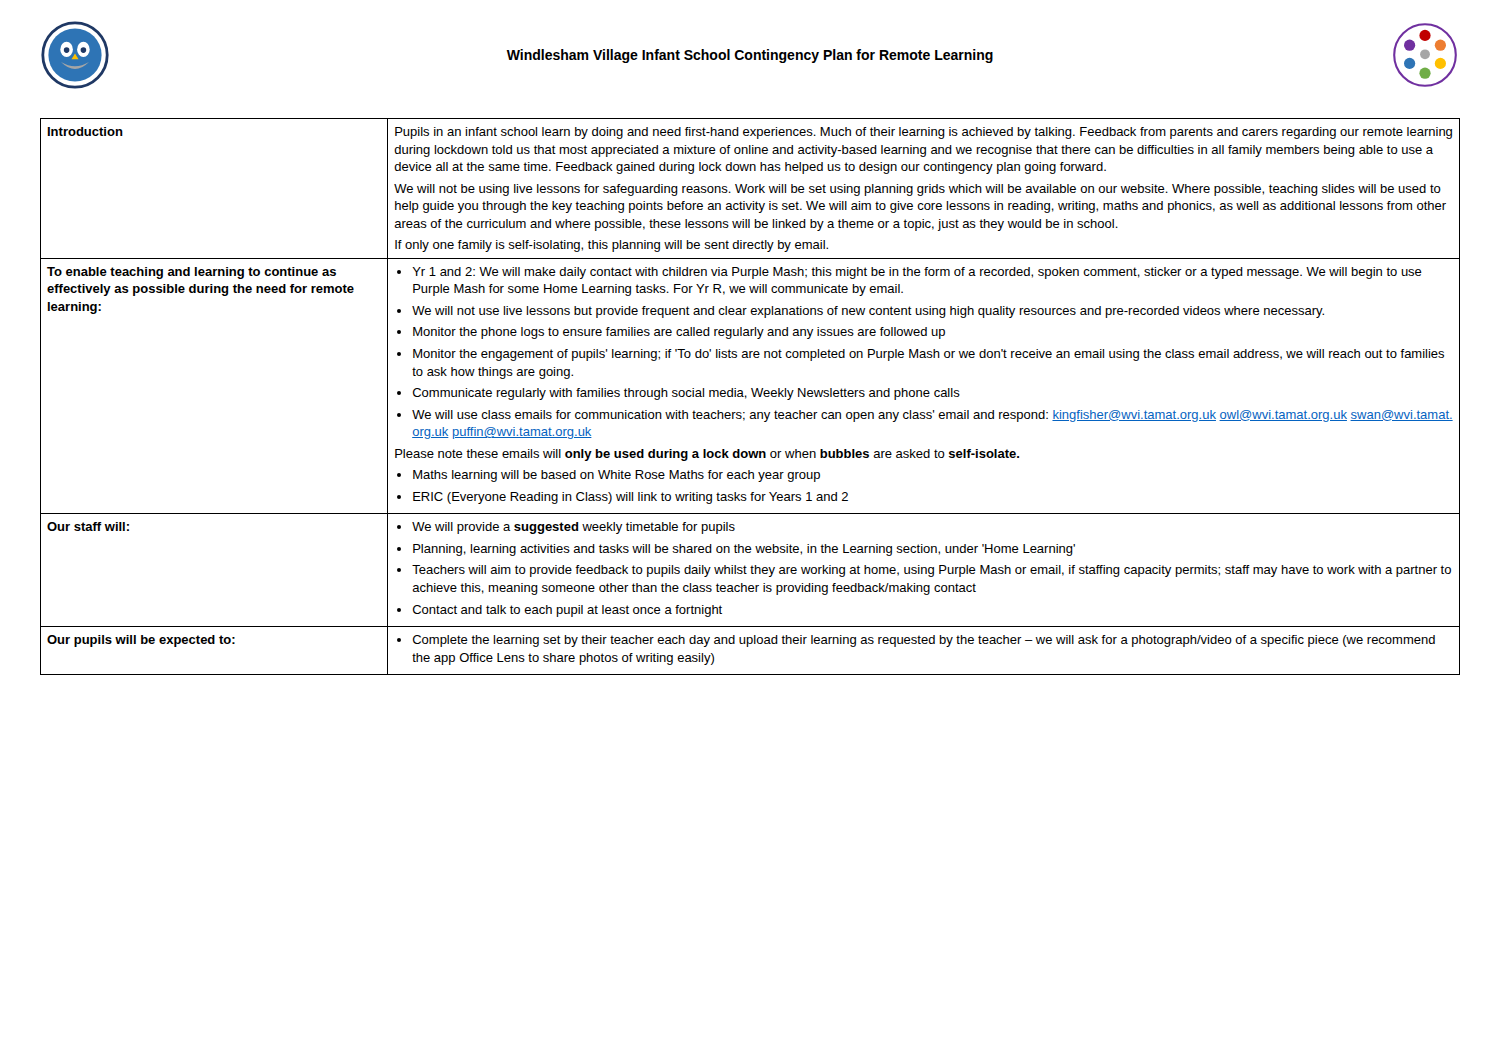Windlesham Village Infant School Contingency Plan for Remote Learning
| Introduction | Pupils in an infant school learn by doing and need first-hand experiences. Much of their learning is achieved by talking. Feedback from parents and carers regarding our remote learning during lockdown told us that most appreciated a mixture of online and activity-based learning and we recognise that there can be difficulties in all family members being able to use a device all at the same time. Feedback gained during lock down has helped us to design our contingency plan going forward. We will not be using live lessons for safeguarding reasons. Work will be set using planning grids which will be available on our website. Where possible, teaching slides will be used to help guide you through the key teaching points before an activity is set. We will aim to give core lessons in reading, writing, maths and phonics, as well as additional lessons from other areas of the curriculum and where possible, these lessons will be linked by a theme or a topic, just as they would be in school. If only one family is self-isolating, this planning will be sent directly by email. |
| To enable teaching and learning to continue as effectively as possible during the need for remote learning: | Yr 1 and 2: We will make daily contact with children via Purple Mash; this might be in the form of a recorded, spoken comment, sticker or a typed message. We will begin to use Purple Mash for some Home Learning tasks. For Yr R, we will communicate by email. We will not use live lessons but provide frequent and clear explanations of new content using high quality resources and pre-recorded videos where necessary. Monitor the phone logs to ensure families are called regularly and any issues are followed up Monitor the engagement of pupils' learning; if 'To do' lists are not completed on Purple Mash or we don't receive an email using the class email address, we will reach out to families to ask how things are going. Communicate regularly with families through social media, Weekly Newsletters and phone calls We will use class emails for communication with teachers; any teacher can open any class' email and respond: kingfisher@wvi.tamat.org.uk owl@wvi.tamat.org.uk swan@wvi.tamat.org.uk puffin@wvi.tamat.org.uk Please note these emails will only be used during a lock down or when bubbles are asked to self-isolate. Maths learning will be based on White Rose Maths for each year group ERIC (Everyone Reading in Class) will link to writing tasks for Years 1 and 2 |
| Our staff will: | We will provide a suggested weekly timetable for pupils Planning, learning activities and tasks will be shared on the website, in the Learning section, under 'Home Learning' Teachers will aim to provide feedback to pupils daily whilst they are working at home, using Purple Mash or email, if staffing capacity permits; staff may have to work with a partner to achieve this, meaning someone other than the class teacher is providing feedback/making contact Contact and talk to each pupil at least once a fortnight |
| Our pupils will be expected to: | Complete the learning set by their teacher each day and upload their learning as requested by the teacher – we will ask for a photograph/video of a specific piece (we recommend the app Office Lens to share photos of writing easily) |